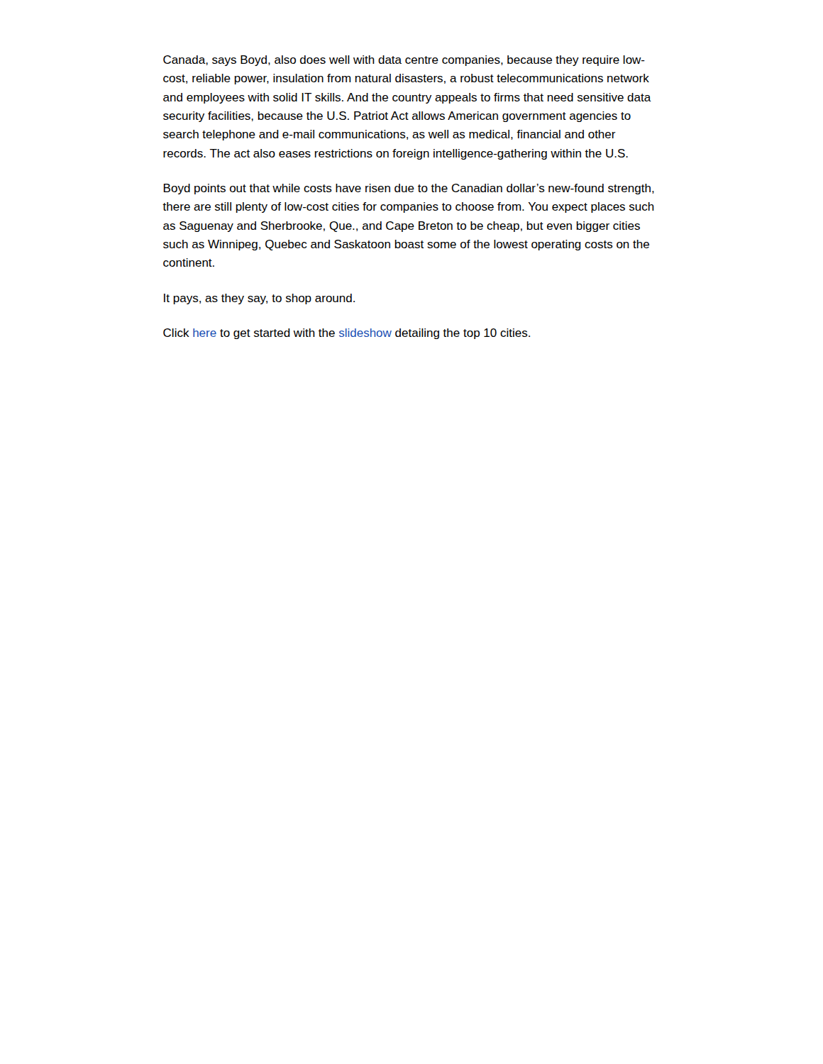Canada, says Boyd, also does well with data centre companies, because they require low-cost, reliable power, insulation from natural disasters, a robust telecommunications network and employees with solid IT skills. And the country appeals to firms that need sensitive data security facilities, because the U.S. Patriot Act allows American government agencies to search telephone and e-mail communications, as well as medical, financial and other records. The act also eases restrictions on foreign intelligence-gathering within the U.S.
Boyd points out that while costs have risen due to the Canadian dollar’s new-found strength, there are still plenty of low-cost cities for companies to choose from. You expect places such as Saguenay and Sherbrooke, Que., and Cape Breton to be cheap, but even bigger cities such as Winnipeg, Quebec and Saskatoon boast some of the lowest operating costs on the continent.
It pays, as they say, to shop around.
Click here to get started with the slideshow detailing the top 10 cities.